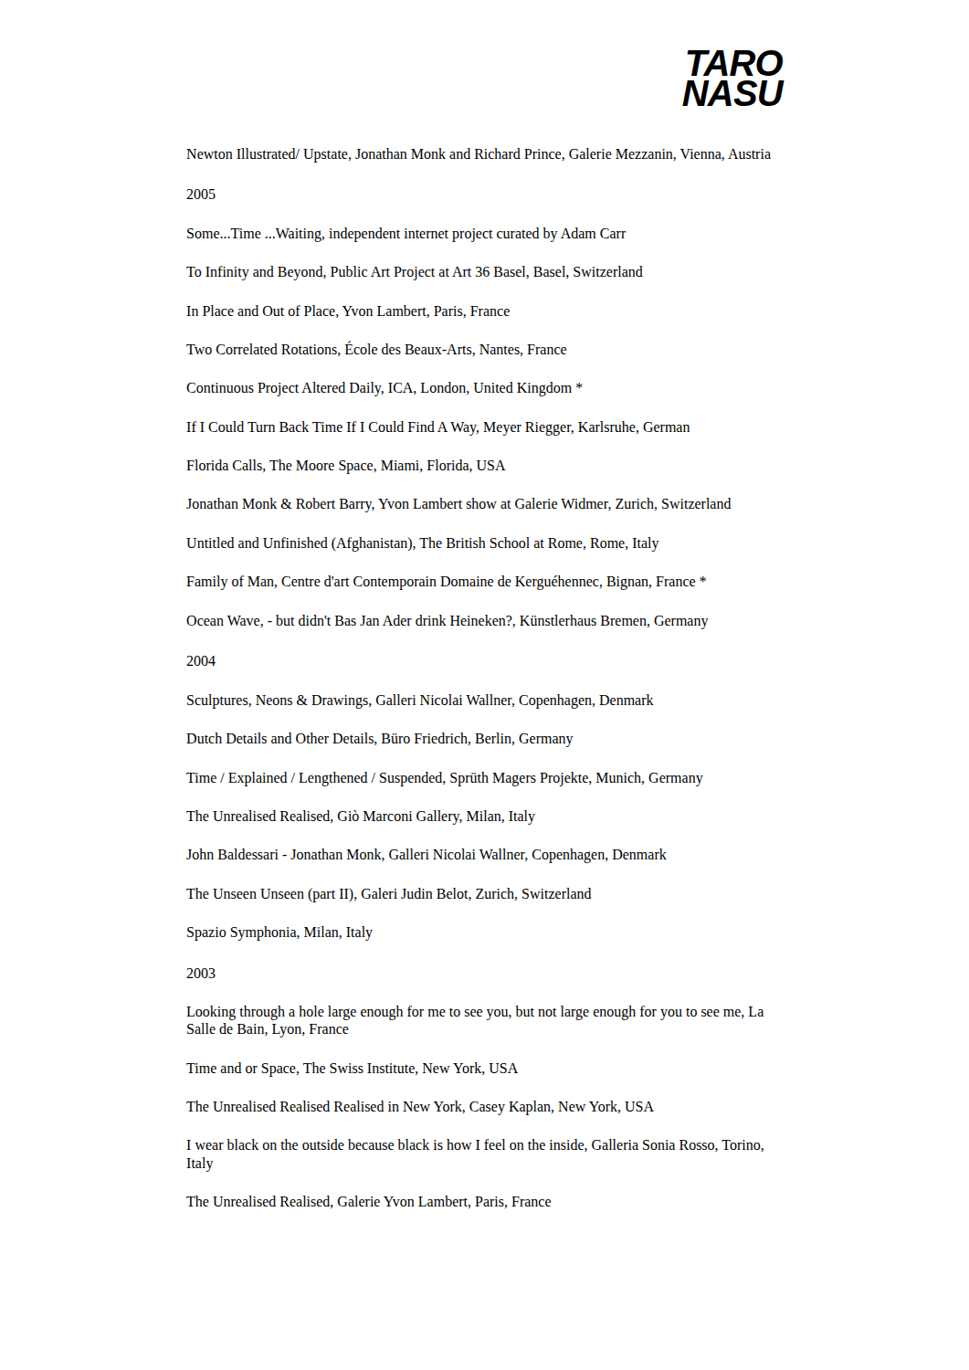TARO NASU
Newton Illustrated/ Upstate, Jonathan Monk and Richard Prince, Galerie Mezzanin, Vienna, Austria
2005
Some...Time ...Waiting, independent internet project curated by Adam Carr
To Infinity and Beyond, Public Art Project at Art 36 Basel, Basel, Switzerland
In Place and Out of Place, Yvon Lambert, Paris, France
Two Correlated Rotations, École des Beaux-Arts, Nantes, France
Continuous Project Altered Daily, ICA, London, United Kingdom *
If I Could Turn Back Time If I Could Find A Way, Meyer Riegger, Karlsruhe, German
Florida Calls, The Moore Space, Miami, Florida, USA
Jonathan Monk & Robert Barry, Yvon Lambert show at Galerie Widmer, Zurich, Switzerland
Untitled and Unfinished (Afghanistan), The British School at Rome, Rome, Italy
Family of Man, Centre d'art Contemporain Domaine de Kerguéhennec, Bignan, France *
Ocean Wave, - but didn't Bas Jan Ader drink Heineken?, Künstlerhaus Bremen, Germany
2004
Sculptures, Neons & Drawings, Galleri Nicolai Wallner, Copenhagen, Denmark
Dutch Details and Other Details, Büro Friedrich, Berlin, Germany
Time / Explained / Lengthened / Suspended, Sprüth Magers Projekte, Munich, Germany
The Unrealised Realised, Giò Marconi Gallery, Milan, Italy
John Baldessari - Jonathan Monk, Galleri Nicolai Wallner, Copenhagen, Denmark
The Unseen Unseen (part II), Galeri Judin Belot, Zurich, Switzerland
Spazio Symphonia, Milan, Italy
2003
Looking through a hole large enough for me to see you, but not large enough for you to see me, La Salle de Bain, Lyon, France
Time and or Space, The Swiss Institute, New York, USA
The Unrealised Realised Realised in New York, Casey Kaplan, New York, USA
I wear black on the outside because black is how I feel on the inside, Galleria Sonia Rosso, Torino, Italy
The Unrealised Realised, Galerie Yvon Lambert, Paris, France